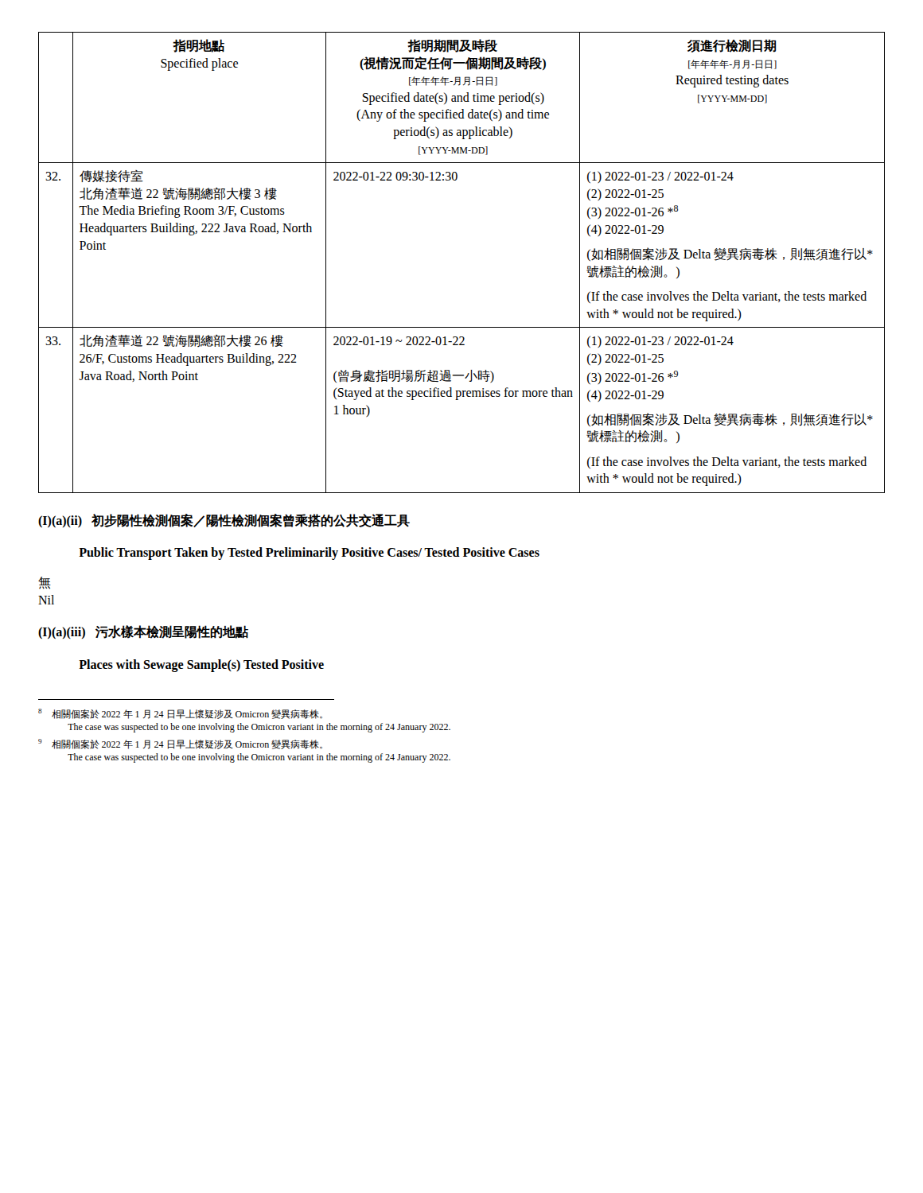| | 指明地點 Specified place | 指明期間及時段 (視情況而定任何一個期間及時段) [年年年年-月月-日日] Specified date(s) and time period(s) (Any of the specified date(s) and time period(s) as applicable) [YYYY-MM-DD] | 須進行檢測日期 [年年年年-月月-日日] Required testing dates [YYYY-MM-DD] |
| --- | --- | --- | --- |
| 32. | 傳媒接待室 北角渣華道 22 號海關總部大樓 3 樓 The Media Briefing Room 3/F, Customs Headquarters Building, 222 Java Road, North Point | 2022-01-22 09:30-12:30 | (1) 2022-01-23 / 2022-01-24 (2) 2022-01-25 (3) 2022-01-26 * 8 (4) 2022-01-29 (如相關個案涉及 Delta 變異病毒株，則無須進行以*號標註的檢測。) (If the case involves the Delta variant, the tests marked with * would not be required.) |
| 33. | 北角渣華道 22 號海關總部大樓 26 樓 26/F, Customs Headquarters Building, 222 Java Road, North Point | 2022-01-19 ~ 2022-01-22 (曾身處指明場所超過一小時) (Stayed at the specified premises for more than 1 hour) | (1) 2022-01-23 / 2022-01-24 (2) 2022-01-25 (3) 2022-01-26 * 9 (4) 2022-01-29 (如相關個案涉及 Delta 變異病毒株，則無須進行以*號標註的檢測。) (If the case involves the Delta variant, the tests marked with * would not be required.) |
(I)(a)(ii) 初步陽性檢測個案／陽性檢測個案曾乘搭的公共交通工具
Public Transport Taken by Tested Preliminarily Positive Cases/ Tested Positive Cases
無
Nil
(I)(a)(iii) 污水樣本檢測呈陽性的地點
Places with Sewage Sample(s) Tested Positive
8 相關個案於 2022 年 1 月 24 日早上懷疑涉及 Omicron 變異病毒株。
The case was suspected to be one involving the Omicron variant in the morning of 24 January 2022.
9 相關個案於 2022 年 1 月 24 日早上懷疑涉及 Omicron 變異病毒株。
The case was suspected to be one involving the Omicron variant in the morning of 24 January 2022.